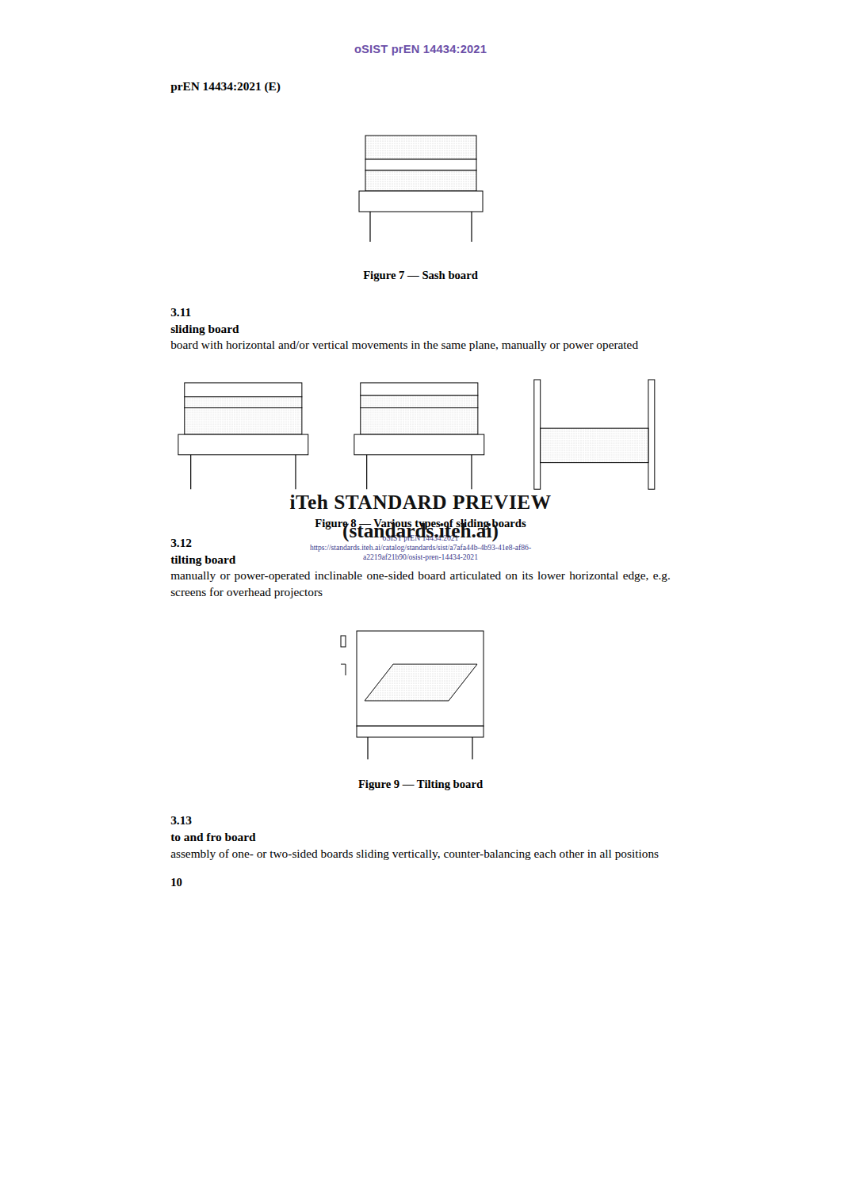oSIST prEN 14434:2021
prEN 14434:2021 (E)
Figure 7 — Sash board
3.11
sliding board
board with horizontal and/or vertical movements in the same plane, manually or power operated
iTeh STANDARD PREVIEW
(standards.iteh.ai)
Figure 8 — Various types of sliding boards
oSIST prEN 14434:2021
https://standards.iteh.ai/catalog/standards/sist/a7afa44b-4b93-41e8-af86-
a2219af21b90/osist-pren-14434-2021
3.12
tilting board
manually or power-operated inclinable one-sided board articulated on its lower horizontal edge, e.g. screens for overhead projectors
Figure 9 — Tilting board
3.13
to and fro board
assembly of one- or two-sided boards sliding vertically, counter-balancing each other in all positions
10